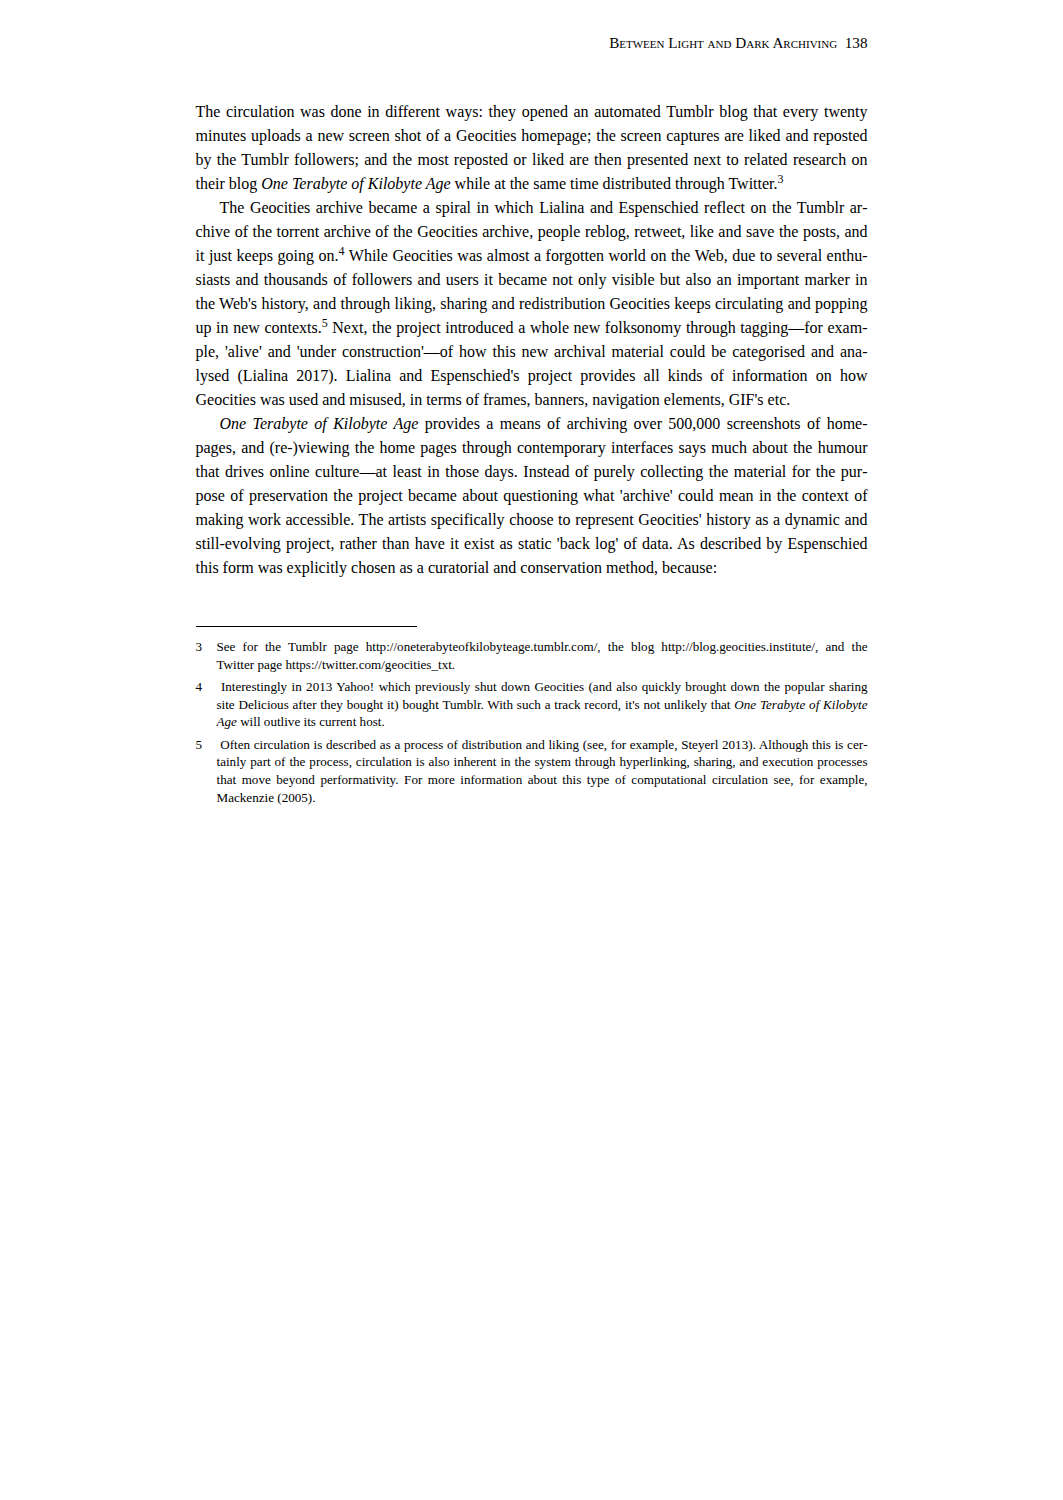Between Light and Dark Archiving 138
The circulation was done in different ways: they opened an automated Tumblr blog that every twenty minutes uploads a new screen shot of a Geocities homepage; the screen captures are liked and reposted by the Tumblr followers; and the most reposted or liked are then presented next to related research on their blog One Terabyte of Kilobyte Age while at the same time distributed through Twitter.3
The Geocities archive became a spiral in which Lialina and Espenschied reflect on the Tumblr archive of the torrent archive of the Geocities archive, people reblog, retweet, like and save the posts, and it just keeps going on.4 While Geocities was almost a forgotten world on the Web, due to several enthusiasts and thousands of followers and users it became not only visible but also an important marker in the Web's history, and through liking, sharing and redistribution Geocities keeps circulating and popping up in new contexts.5 Next, the project introduced a whole new folksonomy through tagging—for example, 'alive' and 'under construction'—of how this new archival material could be categorised and analysed (Lialina 2017). Lialina and Espenschied's project provides all kinds of information on how Geocities was used and misused, in terms of frames, banners, navigation elements, GIF's etc.
One Terabyte of Kilobyte Age provides a means of archiving over 500,000 screenshots of homepages, and (re-)viewing the home pages through contemporary interfaces says much about the humour that drives online culture—at least in those days. Instead of purely collecting the material for the purpose of preservation the project became about questioning what 'archive' could mean in the context of making work accessible. The artists specifically choose to represent Geocities' history as a dynamic and still-evolving project, rather than have it exist as static 'back log' of data. As described by Espenschied this form was explicitly chosen as a curatorial and conservation method, because:
3 See for the Tumblr page http://oneterabyteofkilobyteage.tumblr.com/, the blog http://blog.geocities.institute/, and the Twitter page https://twitter.com/geocities_txt.
4 Interestingly in 2013 Yahoo! which previously shut down Geocities (and also quickly brought down the popular sharing site Delicious after they bought it) bought Tumblr. With such a track record, it's not unlikely that One Terabyte of Kilobyte Age will outlive its current host.
5 Often circulation is described as a process of distribution and liking (see, for example, Steyerl 2013). Although this is certainly part of the process, circulation is also inherent in the system through hyperlinking, sharing, and execution processes that move beyond performativity. For more information about this type of computational circulation see, for example, Mackenzie (2005).